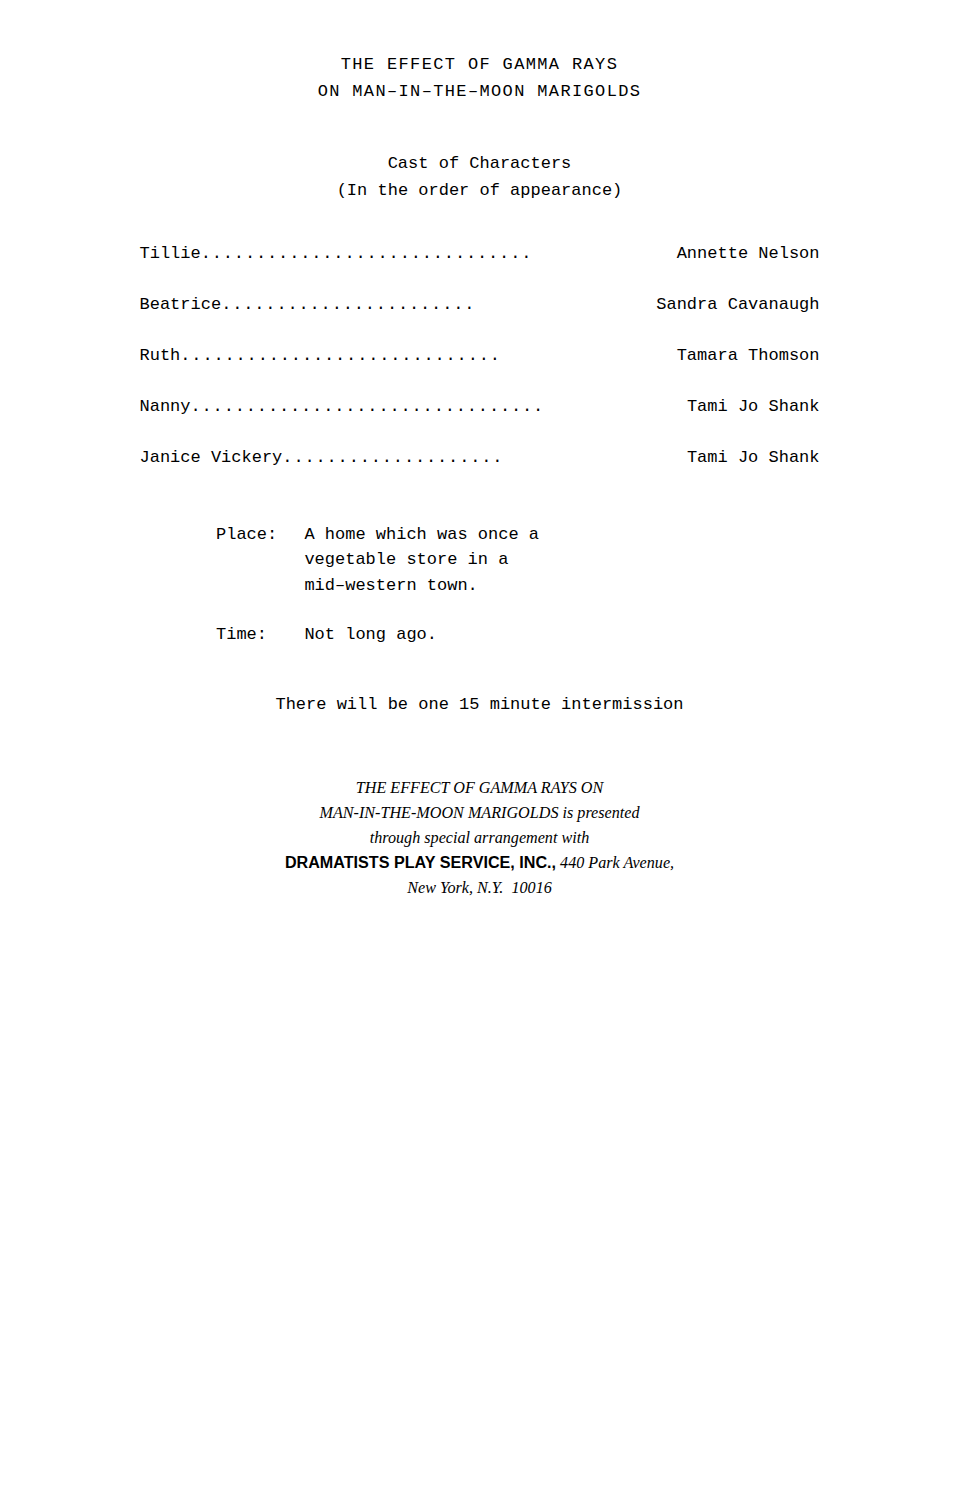THE EFFECT OF GAMMA RAYS
ON MAN–IN–THE–MOON MARIGOLDS
Cast of Characters
(In the order of appearance)
Tillie .............................. Annette Nelson
Beatrice ....................... Sandra Cavanaugh
Ruth ............................. Tamara Thomson
Nanny ................................ Tami Jo Shank
Janice Vickery .................... Tami Jo Shank
Place:
A home which was once a
vegetable store in a
mid–western town.
Time:
Not long ago.
There will be one 15 minute intermission
THE EFFECT OF GAMMA RAYS ON
MAN-IN-THE-MOON MARIGOLDS is presented
through special arrangement with
DRAMATISTS PLAY SERVICE, INC., 440 Park Avenue,
New York, N.Y. 10016